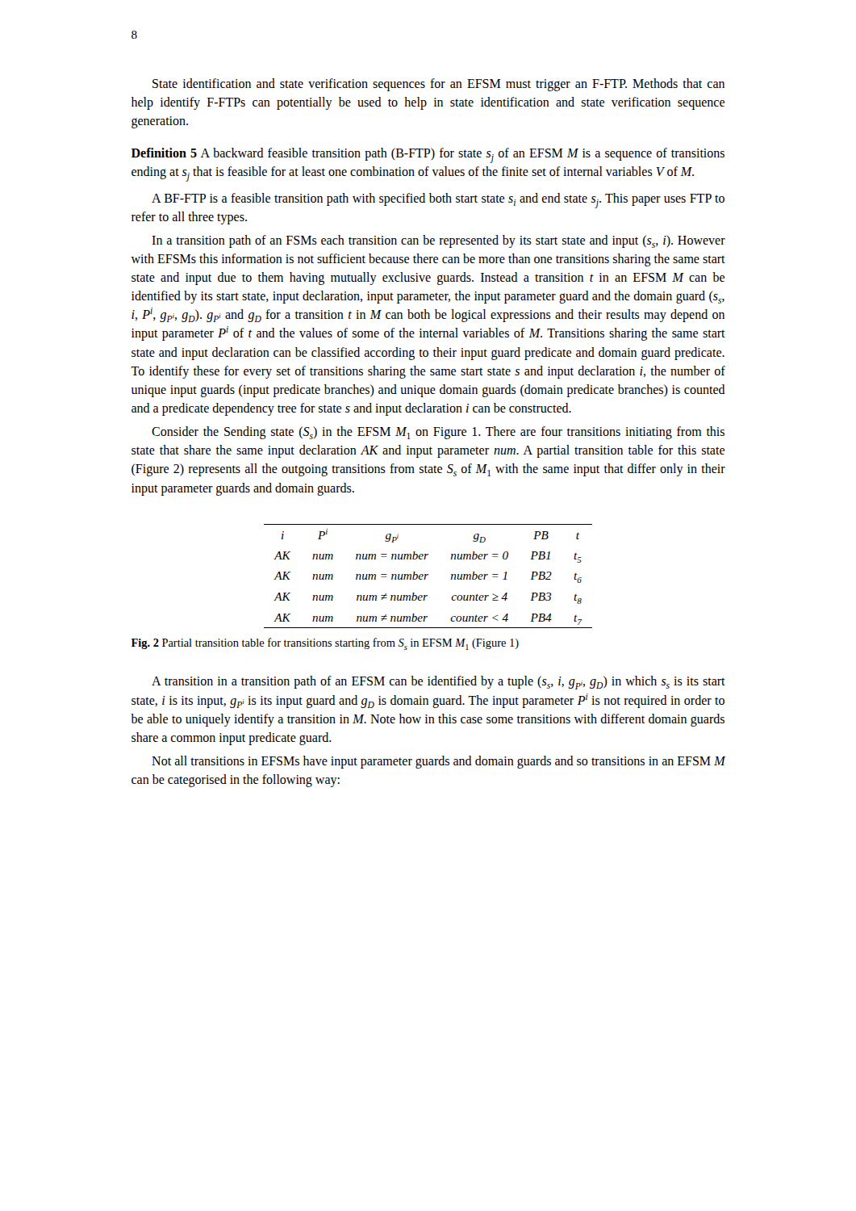8
State identification and state verification sequences for an EFSM must trigger an F-FTP. Methods that can help identify F-FTPs can potentially be used to help in state identification and state verification sequence generation.
Definition 5 A backward feasible transition path (B-FTP) for state sj of an EFSM M is a sequence of transitions ending at sj that is feasible for at least one combination of values of the finite set of internal variables V of M.
A BF-FTP is a feasible transition path with specified both start state si and end state sj. This paper uses FTP to refer to all three types.
In a transition path of an FSMs each transition can be represented by its start state and input (ss, i). However with EFSMs this information is not sufficient because there can be more than one transitions sharing the same start state and input due to them having mutually exclusive guards. Instead a transition t in an EFSM M can be identified by its start state, input declaration, input parameter, the input parameter guard and the domain guard (ss, i, Pi, gPi, gD). gPi and gD for a transition t in M can both be logical expressions and their results may depend on input parameter Pi of t and the values of some of the internal variables of M. Transitions sharing the same start state and input declaration can be classified according to their input guard predicate and domain guard predicate. To identify these for every set of transitions sharing the same start state s and input declaration i, the number of unique input guards (input predicate branches) and unique domain guards (domain predicate branches) is counted and a predicate dependency tree for state s and input declaration i can be constructed.
Consider the Sending state (Ss) in the EFSM M1 on Figure 1. There are four transitions initiating from this state that share the same input declaration AK and input parameter num. A partial transition table for this state (Figure 2) represents all the outgoing transitions from state Ss of M1 with the same input that differ only in their input parameter guards and domain guards.
| i | P i | g P i | g D | PB | t |
| --- | --- | --- | --- | --- | --- |
| AK | num | num = number | number = 0 | PB 1 | t 5 |
| AK | num | num = number | number = 1 | PB 2 | t 6 |
| AK | num | num ≠ number | counter ≥ 4 | PB 3 | t 8 |
| AK | num | num ≠ number | counter < 4 | PB 4 | t 7 |
Fig. 2 Partial transition table for transitions starting from Ss in EFSM M1 (Figure 1)
A transition in a transition path of an EFSM can be identified by a tuple (ss, i, gPi, gD) in which ss is its start state, i is its input, gPi is its input guard and gD is domain guard. The input parameter Pi is not required in order to be able to uniquely identify a transition in M. Note how in this case some transitions with different domain guards share a common input predicate guard.
Not all transitions in EFSMs have input parameter guards and domain guards and so transitions in an EFSM M can be categorised in the following way: